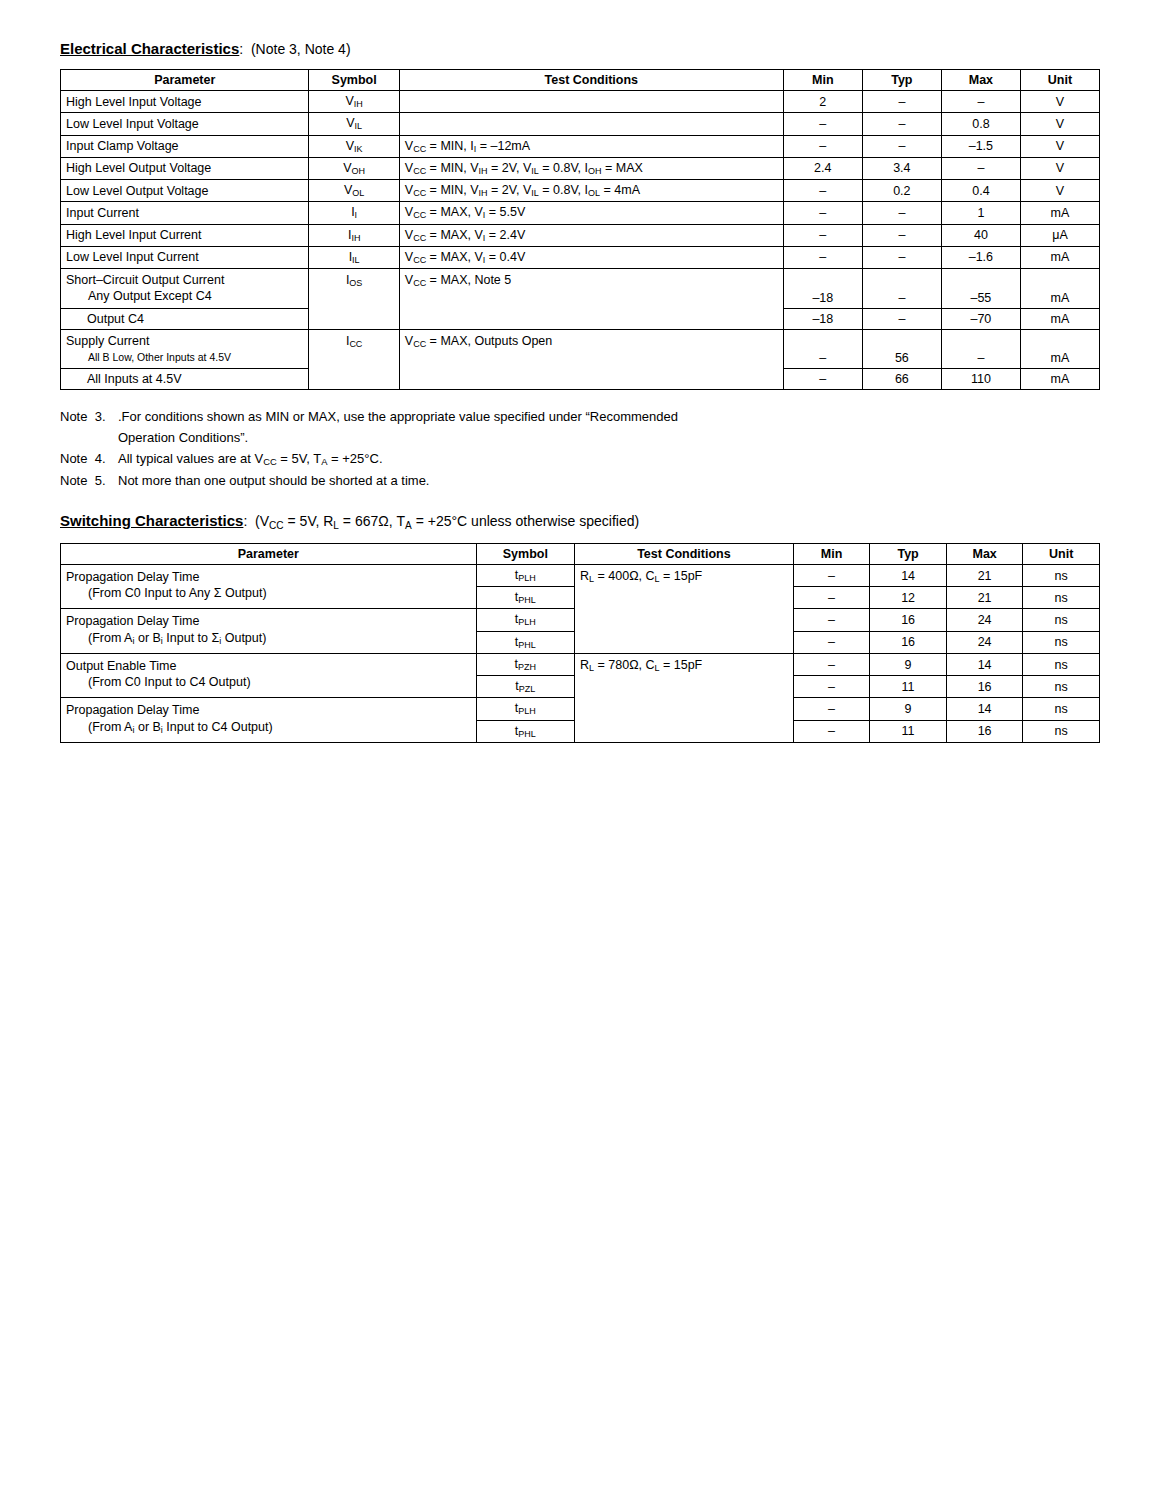Electrical Characteristics
: (Note 3, Note 4)
| Parameter | Symbol | Test Conditions | Min | Typ | Max | Unit |
| --- | --- | --- | --- | --- | --- | --- |
| High Level Input Voltage | V IH | | 2 | – | – | V |
| Low Level Input Voltage | V IL | | – | – | 0.8 | V |
| Input Clamp Voltage | V IK | V CC = MIN, I I = –12mA | – | – | –1.5 | V |
| High Level Output Voltage | V OH | V CC = MIN, V IH = 2V, V IL = 0.8V, I OH = MAX | 2.4 | 3.4 | – | V |
| Low Level Output Voltage | V OL | V CC = MIN, V IH = 2V, V IL = 0.8V, I OL = 4mA | – | 0.2 | 0.4 | V |
| Input Current | I I | V CC = MAX, V I = 5.5V | – | – | 1 | mA |
| High Level Input Current | I IH | V CC = MAX, V I = 2.4V | – | – | 40 | μA |
| Low Level Input Current | I IL | V CC = MAX, V I = 0.4V | – | – | –1.6 | mA |
| Short–Circuit Output Current Any Output Except C4 | I OS | V CC = MAX, Note 5 | –18 | – | –55 | mA |
| Output C4 | –18 | – | –70 | mA |
| Supply Current All B Low, Other Inputs at 4.5V | I CC | V CC = MAX, Outputs Open | – | 56 | – | mA |
| All Inputs at 4.5V | – | 66 | 110 | mA |
Note 3..For conditions shown as MIN or MAX, use the appropriate value specified under “Recommended
Operation Conditions”.
Note 4. All typical values are at VCC = 5V, TA = +25°C.
Note 5. Not more than one output should be shorted at a time.
Switching Characteristics
: (VCC = 5V, RL = 667Ω, TA = +25°C unless otherwise specified)
| Parameter | Symbol | Test Conditions | Min | Typ | Max | Unit |
| --- | --- | --- | --- | --- | --- | --- |
| Propagation Delay Time (From C0 Input to Any Σ Output) | t PLH | R L = 400Ω, C L = 15pF | – | 14 | 21 | ns |
| t PHL | – | 12 | 21 | ns |
| Propagation Delay Time (From A i or B i Input to Σ i Output) | t PLH | – | 16 | 24 | ns |
| t PHL | – | 16 | 24 | ns |
| Output Enable Time (From C0 Input to C4 Output) | t PZH | R L = 780Ω, C L = 15pF | – | 9 | 14 | ns |
| t PZL | – | 11 | 16 | ns |
| Propagation Delay Time (From A i or B i Input to C4 Output) | t PLH | – | 9 | 14 | ns |
| t PHL | – | 11 | 16 | ns |